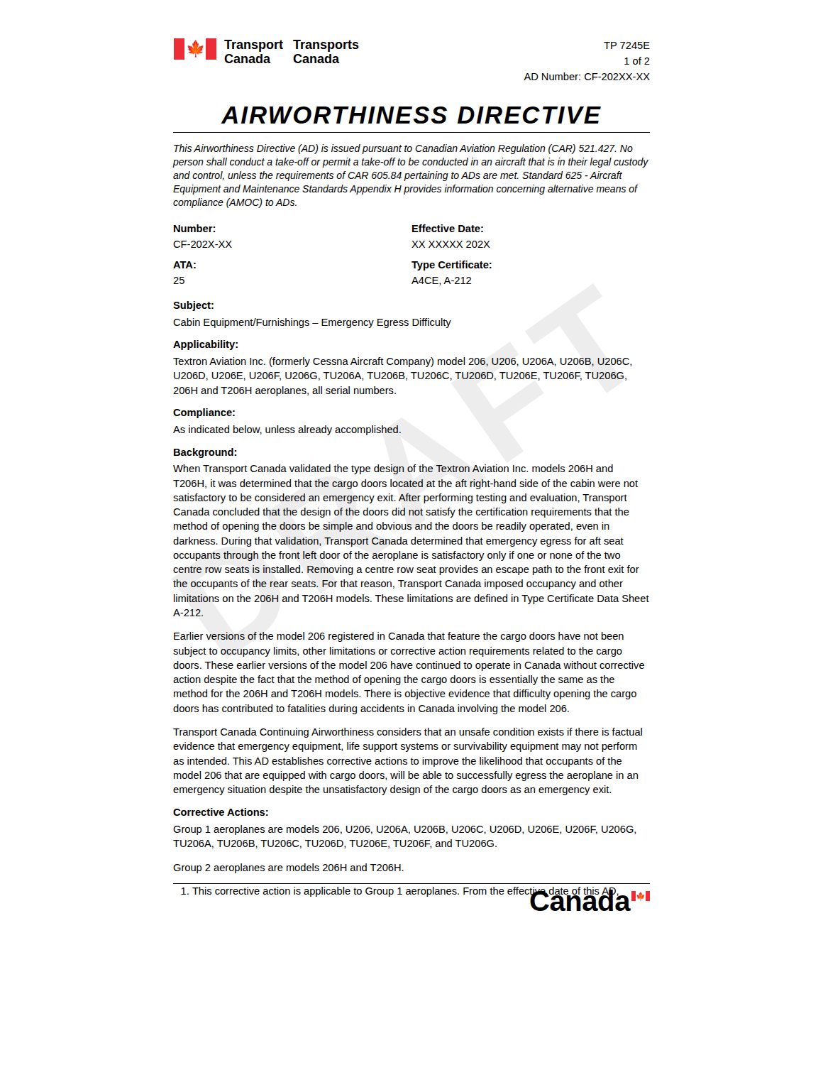DRAFT
🍁
Transport Canada
Transports Canada
TP 7245E
1 of 2
AD Number: CF-202XX-XX
AIRWORTHINESS DIRECTIVE
This Airworthiness Directive (AD) is issued pursuant to Canadian Aviation Regulation (CAR) 521.427. No person shall conduct a take-off or permit a take-off to be conducted in an aircraft that is in their legal custody and control, unless the requirements of CAR 605.84 pertaining to ADs are met. Standard 625 - Aircraft Equipment and Maintenance Standards Appendix H provides information concerning alternative means of compliance (AMOC) to ADs.
Number:
CF-202X-XX
ATA:
25
Effective Date:
XX XXXXX 202X
Type Certificate:
A4CE, A-212
Subject:
Cabin Equipment/Furnishings – Emergency Egress Difficulty
Applicability:
Textron Aviation Inc. (formerly Cessna Aircraft Company) model 206, U206, U206A, U206B, U206C, U206D, U206E, U206F, U206G, TU206A, TU206B, TU206C, TU206D, TU206E, TU206F, TU206G, 206H and T206H aeroplanes, all serial numbers.
Compliance:
As indicated below, unless already accomplished.
Background:
When Transport Canada validated the type design of the Textron Aviation Inc. models 206H and T206H, it was determined that the cargo doors located at the aft right-hand side of the cabin were not satisfactory to be considered an emergency exit. After performing testing and evaluation, Transport Canada concluded that the design of the doors did not satisfy the certification requirements that the method of opening the doors be simple and obvious and the doors be readily operated, even in darkness. During that validation, Transport Canada determined that emergency egress for aft seat occupants through the front left door of the aeroplane is satisfactory only if one or none of the two centre row seats is installed. Removing a centre row seat provides an escape path to the front exit for the occupants of the rear seats. For that reason, Transport Canada imposed occupancy and other limitations on the 206H and T206H models. These limitations are defined in Type Certificate Data Sheet A-212.
Earlier versions of the model 206 registered in Canada that feature the cargo doors have not been subject to occupancy limits, other limitations or corrective action requirements related to the cargo doors. These earlier versions of the model 206 have continued to operate in Canada without corrective action despite the fact that the method of opening the cargo doors is essentially the same as the method for the 206H and T206H models. There is objective evidence that difficulty opening the cargo doors has contributed to fatalities during accidents in Canada involving the model 206.
Transport Canada Continuing Airworthiness considers that an unsafe condition exists if there is factual evidence that emergency equipment, life support systems or survivability equipment may not perform as intended. This AD establishes corrective actions to improve the likelihood that occupants of the model 206 that are equipped with cargo doors, will be able to successfully egress the aeroplane in an emergency situation despite the unsatisfactory design of the cargo doors as an emergency exit.
Corrective Actions:
Group 1 aeroplanes are models 206, U206, U206A, U206B, U206C, U206D, U206E, U206F, U206G, TU206A, TU206B, TU206C, TU206D, TU206E, TU206F, and TU206G.
Group 2 aeroplanes are models 206H and T206H.
This corrective action is applicable to Group 1 aeroplanes. From the effective date of this AD,
Canada 🍁